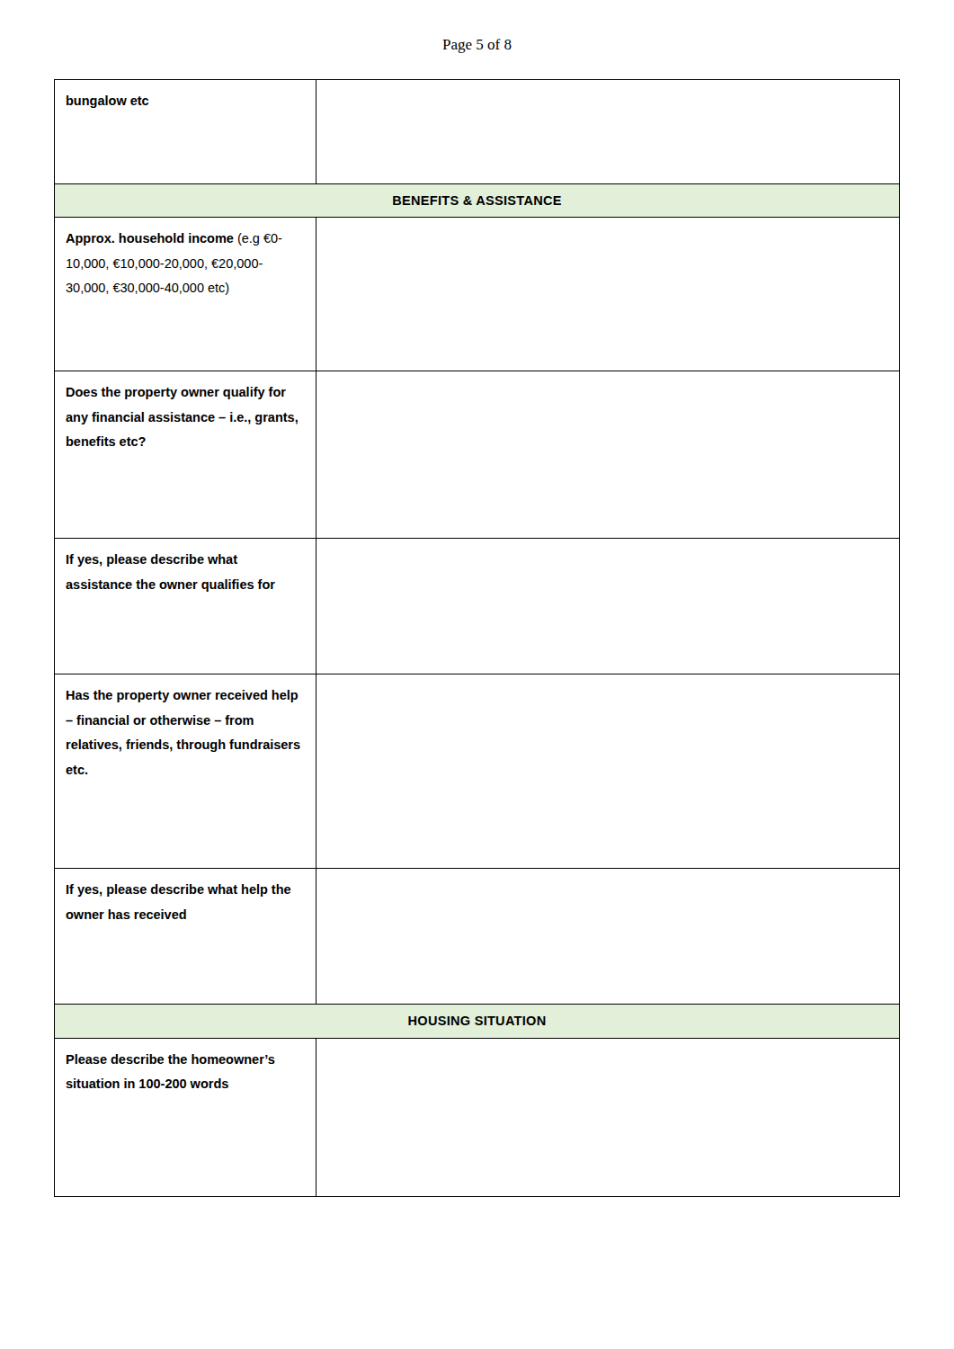Page 5 of 8
| bungalow etc | |
| BENEFITS & ASSISTANCE |
| Approx. household income (e.g €0-10,000, €10,000-20,000, €20,000-30,000, €30,000-40,000 etc) | |
| Does the property owner qualify for any financial assistance – i.e., grants, benefits etc? | |
| If yes, please describe what assistance the owner qualifies for | |
| Has the property owner received help – financial or otherwise – from relatives, friends, through fundraisers etc. | |
| If yes, please describe what help the owner has received | |
| HOUSING SITUATION |
| Please describe the homeowner’s situation in 100-200 words | |